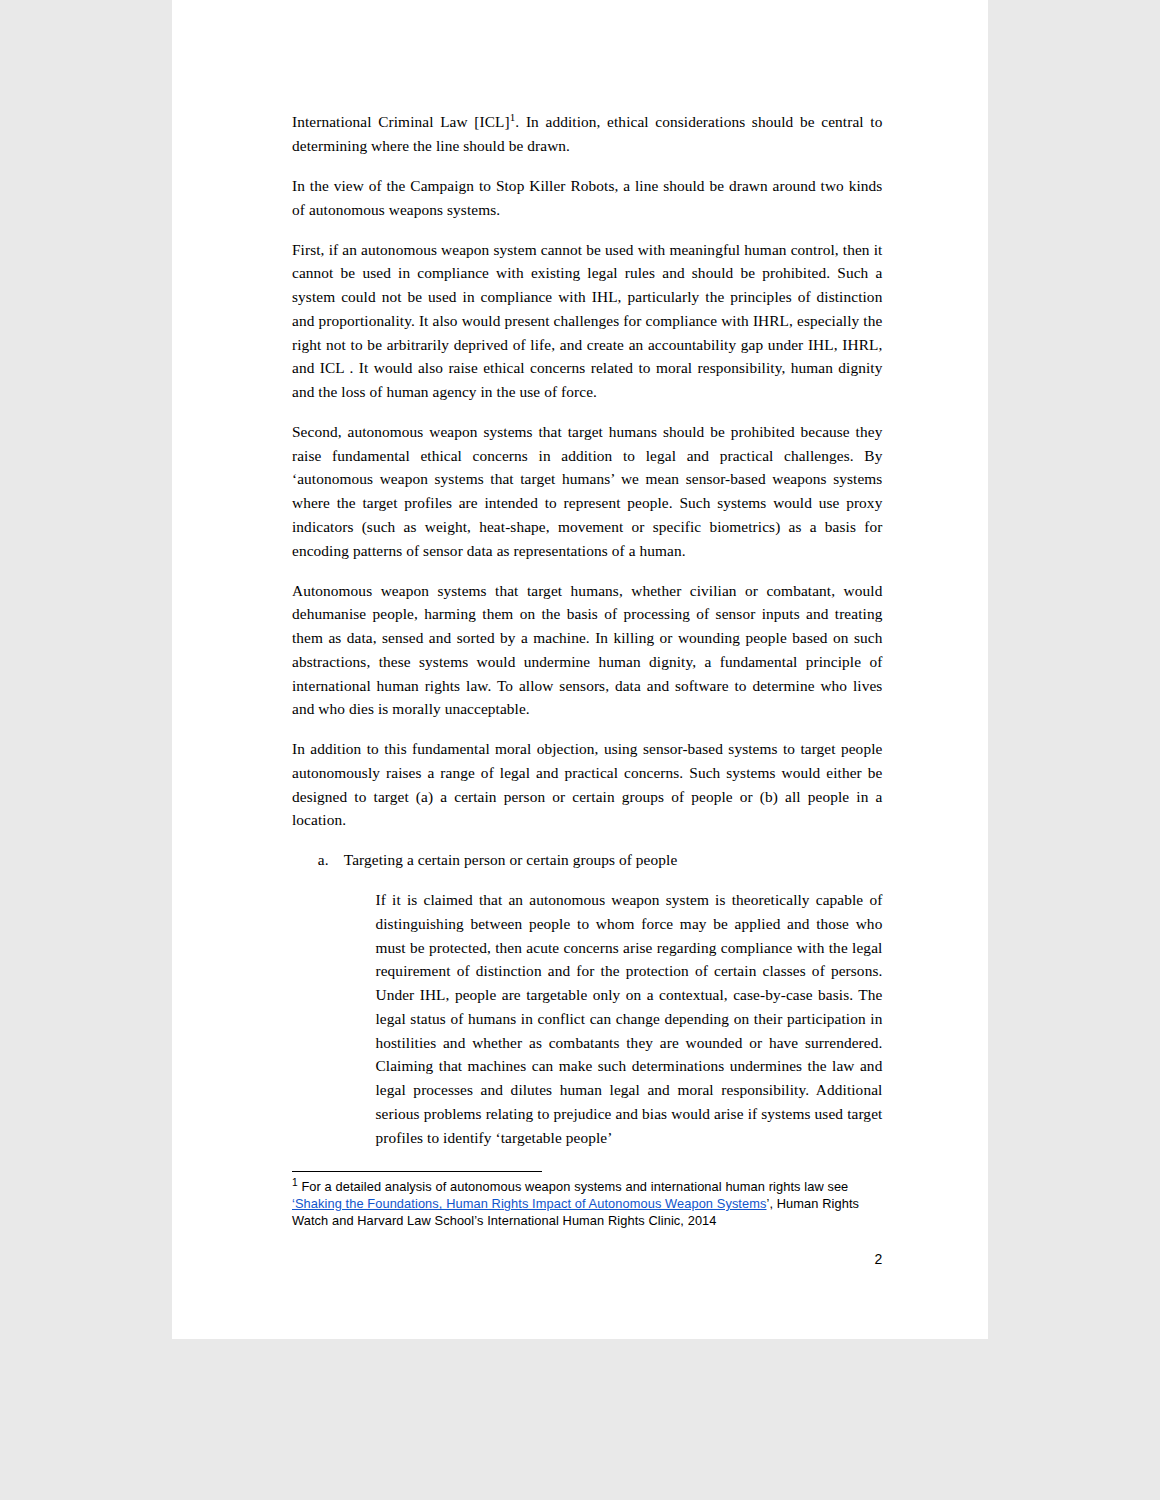International Criminal Law [ICL]1. In addition, ethical considerations should be central to determining where the line should be drawn.
In the view of the Campaign to Stop Killer Robots, a line should be drawn around two kinds of autonomous weapons systems.
First, if an autonomous weapon system cannot be used with meaningful human control, then it cannot be used in compliance with existing legal rules and should be prohibited. Such a system could not be used in compliance with IHL, particularly the principles of distinction and proportionality. It also would present challenges for compliance with IHRL, especially the right not to be arbitrarily deprived of life, and create an accountability gap under IHL, IHRL, and ICL . It would also raise ethical concerns related to moral responsibility, human dignity and the loss of human agency in the use of force.
Second, autonomous weapon systems that target humans should be prohibited because they raise fundamental ethical concerns in addition to legal and practical challenges. By ‘autonomous weapon systems that target humans’ we mean sensor-based weapons systems where the target profiles are intended to represent people. Such systems would use proxy indicators (such as weight, heat-shape, movement or specific biometrics) as a basis for encoding patterns of sensor data as representations of a human.
Autonomous weapon systems that target humans, whether civilian or combatant, would dehumanise people, harming them on the basis of processing of sensor inputs and treating them as data, sensed and sorted by a machine. In killing or wounding people based on such abstractions, these systems would undermine human dignity, a fundamental principle of international human rights law. To allow sensors, data and software to determine who lives and who dies is morally unacceptable.
In addition to this fundamental moral objection, using sensor-based systems to target people autonomously raises a range of legal and practical concerns. Such systems would either be designed to target (a) a certain person or certain groups of people or (b) all people in a location.
Targeting a certain person or certain groups of people
If it is claimed that an autonomous weapon system is theoretically capable of distinguishing between people to whom force may be applied and those who must be protected, then acute concerns arise regarding compliance with the legal requirement of distinction and for the protection of certain classes of persons. Under IHL, people are targetable only on a contextual, case-by-case basis. The legal status of humans in conflict can change depending on their participation in hostilities and whether as combatants they are wounded or have surrendered. Claiming that machines can make such determinations undermines the law and legal processes and dilutes human legal and moral responsibility. Additional serious problems relating to prejudice and bias would arise if systems used target profiles to identify ‘targetable people’
1 For a detailed analysis of autonomous weapon systems and international human rights law see ‘Shaking the Foundations, Human Rights Impact of Autonomous Weapon Systems’, Human Rights Watch and Harvard Law School’s International Human Rights Clinic, 2014
2